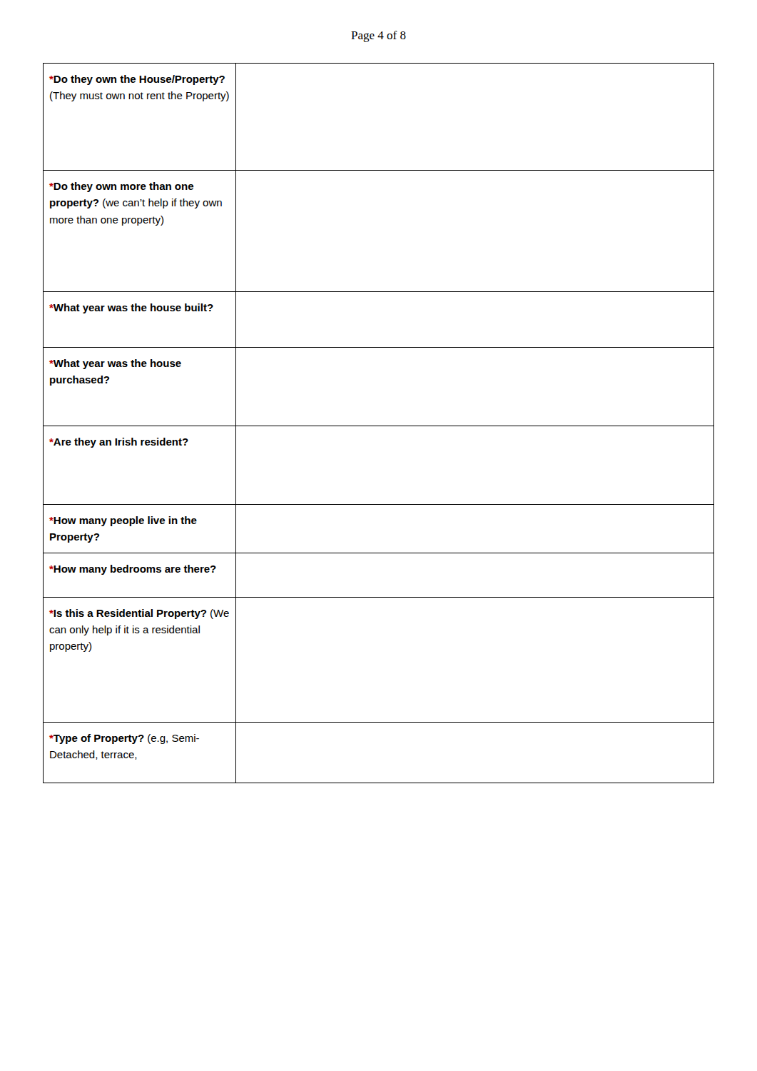Page 4 of 8
| * Do they own the House/Property? (They must own not rent the Property) | |
| * Do they own more than one property? (we can’t help if they own more than one property) | |
| * What year was the house built? | |
| * What year was the house purchased? | |
| * Are they an Irish resident? | |
| * How many people live in the Property? | |
| * How many bedrooms are there? | |
| * Is this a Residential Property? (We can only help if it is a residential property) | |
| * Type of Property? (e.g, Semi-Detached, terrace, | |